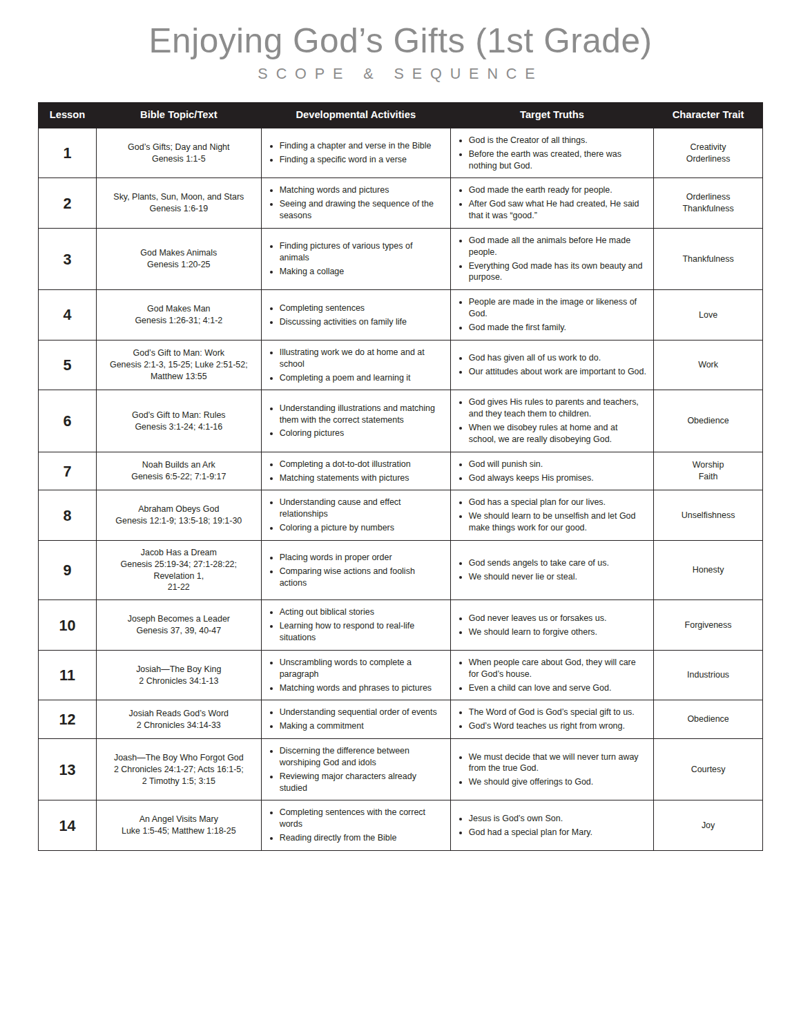Enjoying God’s Gifts (1st Grade)
Scope & Sequence
| Lesson | Bible Topic/Text | Developmental Activities | Target Truths | Character Trait |
| --- | --- | --- | --- | --- |
| 1 | God’s Gifts; Day and Night Genesis 1:1-5 | Finding a chapter and verse in the Bible Finding a specific word in a verse | God is the Creator of all things. Before the earth was created, there was nothing but God. | Creativity Orderliness |
| 2 | Sky, Plants, Sun, Moon, and Stars Genesis 1:6-19 | Matching words and pictures Seeing and drawing the sequence of the seasons | God made the earth ready for people. After God saw what He had created, He said that it was “good.” | Orderliness Thankfulness |
| 3 | God Makes Animals Genesis 1:20-25 | Finding pictures of various types of animals Making a collage | God made all the animals before He made people. Everything God made has its own beauty and purpose. | Thankfulness |
| 4 | God Makes Man Genesis 1:26-31; 4:1-2 | Completing sentences Discussing activities on family life | People are made in the image or likeness of God. God made the first family. | Love |
| 5 | God’s Gift to Man: Work Genesis 2:1-3, 15-25; Luke 2:51-52; Matthew 13:55 | Illustrating work we do at home and at school Completing a poem and learning it | God has given all of us work to do. Our attitudes about work are important to God. | Work |
| 6 | God’s Gift to Man: Rules Genesis 3:1-24; 4:1-16 | Understanding illustrations and matching them with the correct statements Coloring pictures | God gives His rules to parents and teachers, and they teach them to children. When we disobey rules at home and at school, we are really disobeying God. | Obedience |
| 7 | Noah Builds an Ark Genesis 6:5-22; 7:1-9:17 | Completing a dot-to-dot illustration Matching statements with pictures | God will punish sin. God always keeps His promises. | Worship Faith |
| 8 | Abraham Obeys God Genesis 12:1-9; 13:5-18; 19:1-30 | Understanding cause and effect relationships Coloring a picture by numbers | God has a special plan for our lives. We should learn to be unselfish and let God make things work for our good. | Unselfishness |
| 9 | Jacob Has a Dream Genesis 25:19-34; 27:1-28:22; Revelation 1, 21-22 | Placing words in proper order Comparing wise actions and foolish actions | God sends angels to take care of us. We should never lie or steal. | Honesty |
| 10 | Joseph Becomes a Leader Genesis 37, 39, 40-47 | Acting out biblical stories Learning how to respond to real-life situations | God never leaves us or forsakes us. We should learn to forgive others. | Forgiveness |
| 11 | Josiah—The Boy King 2 Chronicles 34:1-13 | Unscrambling words to complete a paragraph Matching words and phrases to pictures | When people care about God, they will care for God’s house. Even a child can love and serve God. | Industrious |
| 12 | Josiah Reads God’s Word 2 Chronicles 34:14-33 | Understanding sequential order of events Making a commitment | The Word of God is God’s special gift to us. God’s Word teaches us right from wrong. | Obedience |
| 13 | Joash—The Boy Who Forgot God 2 Chronicles 24:1-27; Acts 16:1-5; 2 Timothy 1:5; 3:15 | Discerning the difference between worshiping God and idols Reviewing major characters already studied | We must decide that we will never turn away from the true God. We should give offerings to God. | Courtesy |
| 14 | An Angel Visits Mary Luke 1:5-45; Matthew 1:18-25 | Completing sentences with the correct words Reading directly from the Bible | Jesus is God’s own Son. God had a special plan for Mary. | Joy |